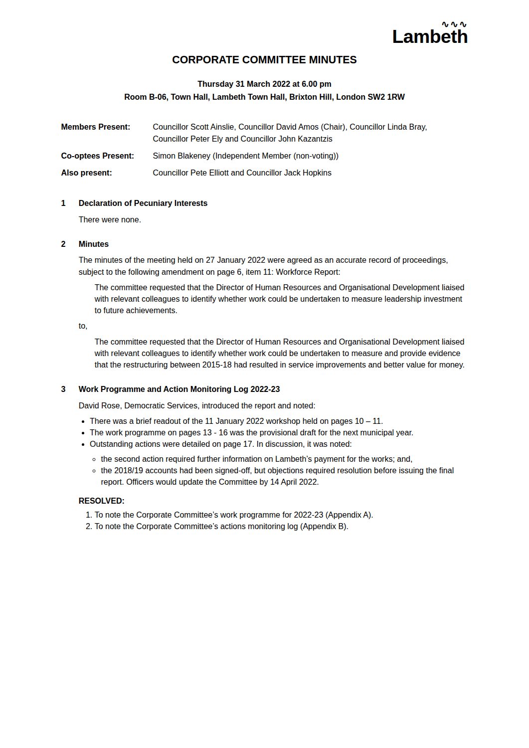∿∿∿ Lambeth
CORPORATE COMMITTEE MINUTES
Thursday 31 March 2022 at 6.00 pm
Room B-06, Town Hall, Lambeth Town Hall, Brixton Hill, London SW2 1RW
| Members Present: | Councillor Scott Ainslie, Councillor David Amos (Chair), Councillor Linda Bray, Councillor Peter Ely and Councillor John Kazantzis |
| Co-optees Present: | Simon Blakeney (Independent Member (non-voting)) |
| Also present: | Councillor Pete Elliott and Councillor Jack Hopkins |
1 Declaration of Pecuniary Interests
There were none.
2 Minutes
The minutes of the meeting held on 27 January 2022 were agreed as an accurate record of proceedings, subject to the following amendment on page 6, item 11: Workforce Report:
The committee requested that the Director of Human Resources and Organisational Development liaised with relevant colleagues to identify whether work could be undertaken to measure leadership investment to future achievements.
to,
The committee requested that the Director of Human Resources and Organisational Development liaised with relevant colleagues to identify whether work could be undertaken to measure and provide evidence that the restructuring between 2015-18 had resulted in service improvements and better value for money.
3 Work Programme and Action Monitoring Log 2022-23
David Rose, Democratic Services, introduced the report and noted:
There was a brief readout of the 11 January 2022 workshop held on pages 10 – 11.
The work programme on pages 13 - 16 was the provisional draft for the next municipal year.
Outstanding actions were detailed on page 17. In discussion, it was noted:
the second action required further information on Lambeth’s payment for the works; and,
the 2018/19 accounts had been signed-off, but objections required resolution before issuing the final report. Officers would update the Committee by 14 April 2022.
RESOLVED:
To note the Corporate Committee’s work programme for 2022-23 (Appendix A).
To note the Corporate Committee’s actions monitoring log (Appendix B).